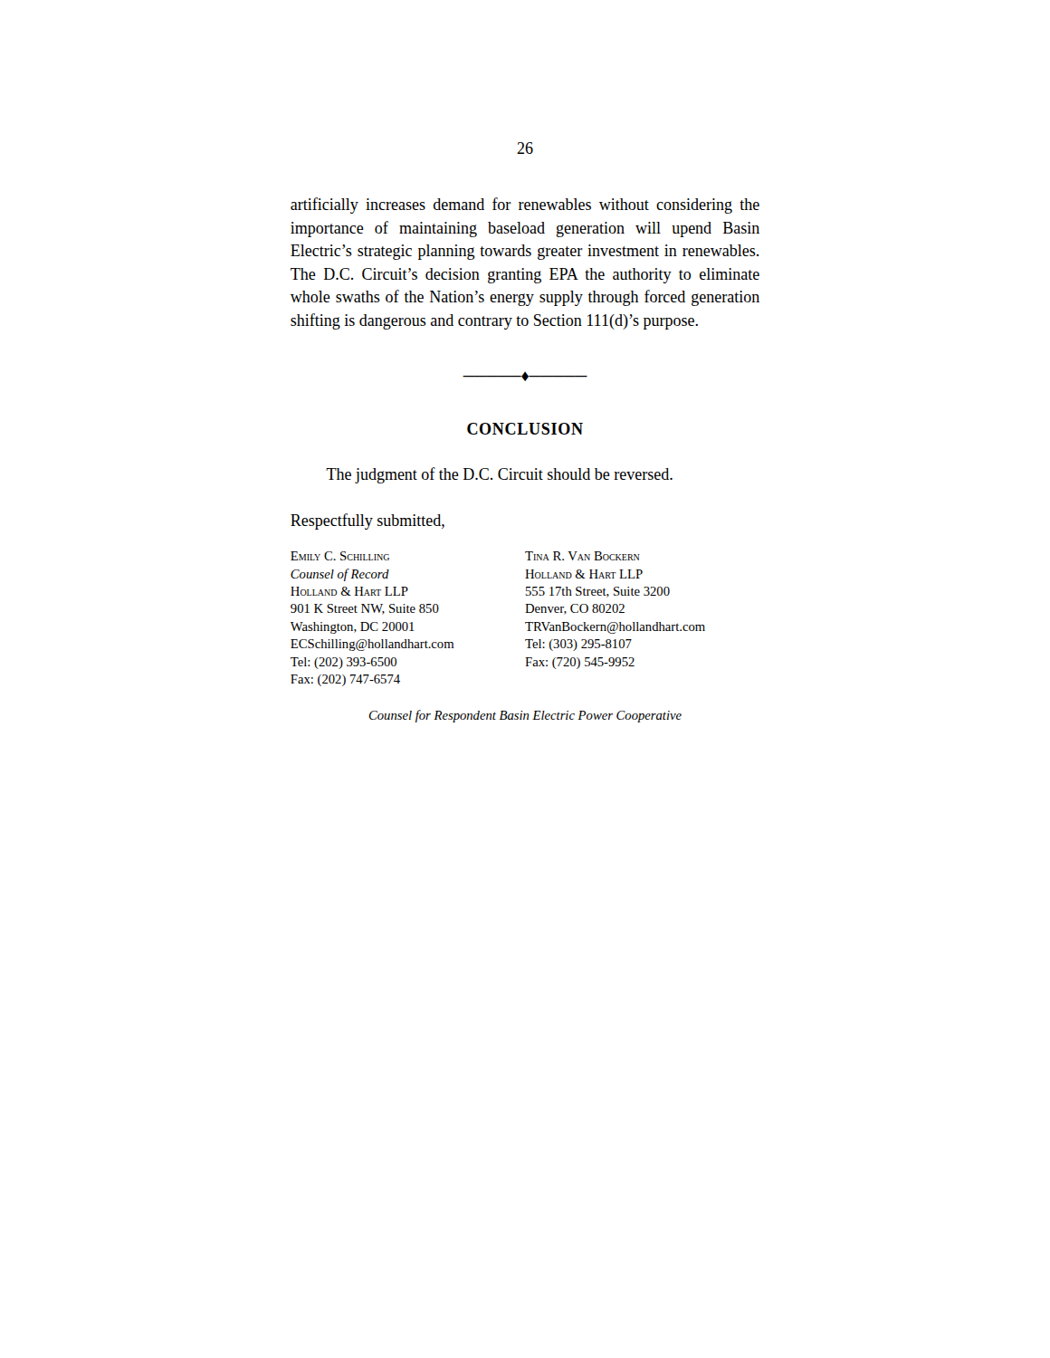26
artificially increases demand for renewables without considering the importance of maintaining baseload generation will upend Basin Electric’s strategic planning towards greater investment in renewables. The D.C. Circuit’s decision granting EPA the authority to eliminate whole swaths of the Nation’s energy supply through forced generation shifting is dangerous and contrary to Section 111(d)’s purpose.
─────♦─────
CONCLUSION
The judgment of the D.C. Circuit should be reversed.
Respectfully submitted,
| Emily C. Schilling Counsel of Record Holland & Hart LLP 901 K Street NW, Suite 850 Washington, DC 20001 ECSchilling@hollandhart.com Tel: (202) 393-6500 Fax: (202) 747-6574 | Tina R. Van Bockern Holland & Hart LLP 555 17th Street, Suite 3200 Denver, CO 80202 TRVanBockern@hollandhart.com Tel: (303) 295-8107 Fax: (720) 545-9952 |
Counsel for Respondent Basin Electric Power Cooperative